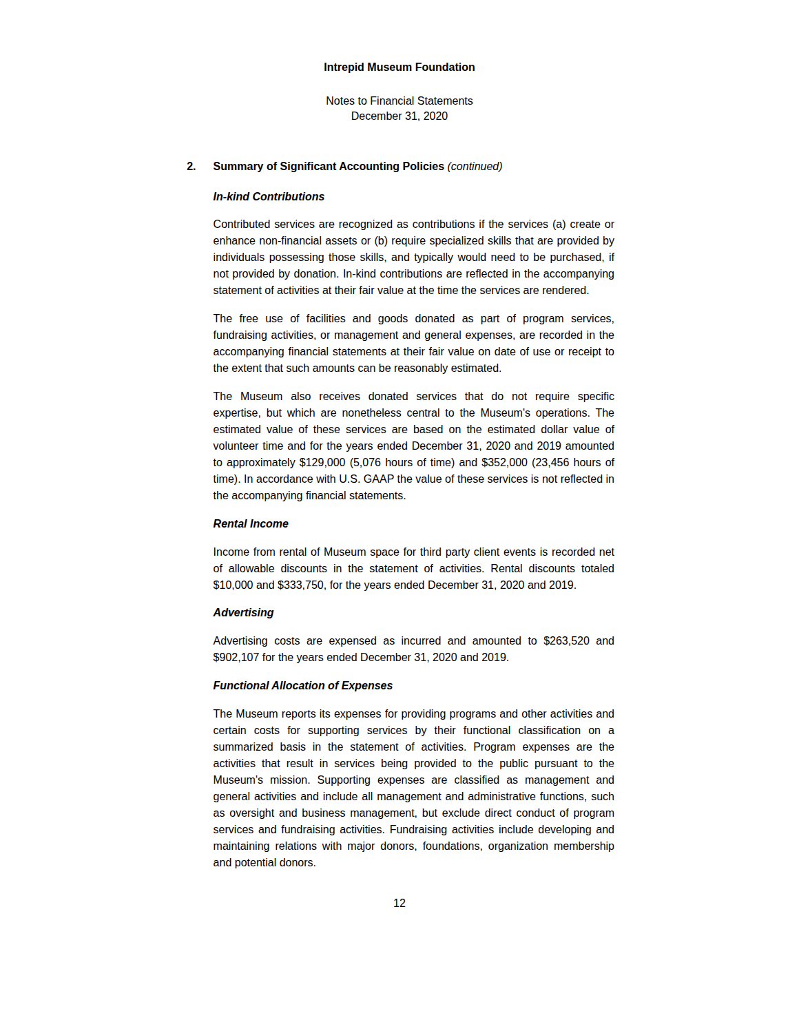Intrepid Museum Foundation
Notes to Financial Statements
December 31, 2020
2. Summary of Significant Accounting Policies (continued)
In-kind Contributions
Contributed services are recognized as contributions if the services (a) create or enhance non-financial assets or (b) require specialized skills that are provided by individuals possessing those skills, and typically would need to be purchased, if not provided by donation. In-kind contributions are reflected in the accompanying statement of activities at their fair value at the time the services are rendered.
The free use of facilities and goods donated as part of program services, fundraising activities, or management and general expenses, are recorded in the accompanying financial statements at their fair value on date of use or receipt to the extent that such amounts can be reasonably estimated.
The Museum also receives donated services that do not require specific expertise, but which are nonetheless central to the Museum's operations. The estimated value of these services are based on the estimated dollar value of volunteer time and for the years ended December 31, 2020 and 2019 amounted to approximately $129,000 (5,076 hours of time) and $352,000 (23,456 hours of time). In accordance with U.S. GAAP the value of these services is not reflected in the accompanying financial statements.
Rental Income
Income from rental of Museum space for third party client events is recorded net of allowable discounts in the statement of activities. Rental discounts totaled $10,000 and $333,750, for the years ended December 31, 2020 and 2019.
Advertising
Advertising costs are expensed as incurred and amounted to $263,520 and $902,107 for the years ended December 31, 2020 and 2019.
Functional Allocation of Expenses
The Museum reports its expenses for providing programs and other activities and certain costs for supporting services by their functional classification on a summarized basis in the statement of activities. Program expenses are the activities that result in services being provided to the public pursuant to the Museum's mission. Supporting expenses are classified as management and general activities and include all management and administrative functions, such as oversight and business management, but exclude direct conduct of program services and fundraising activities. Fundraising activities include developing and maintaining relations with major donors, foundations, organization membership and potential donors.
12